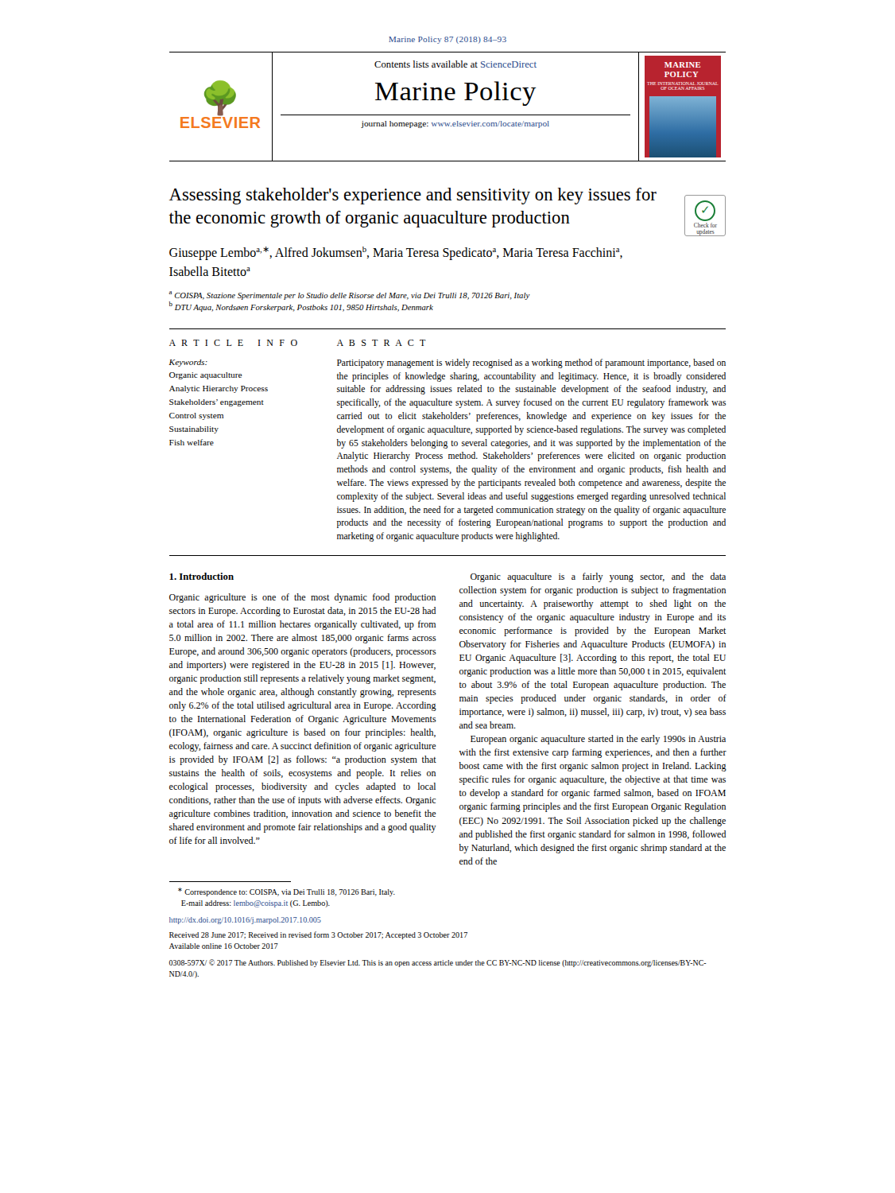Marine Policy 87 (2018) 84–93
🌳
ELSEVIER
Contents lists available at ScienceDirect
Marine Policy
journal homepage: www.elsevier.com/locate/marpol
MARINE
POLICY
THE INTERNATIONAL JOURNAL OF OCEAN AFFAIRS
✓
Check for
updates
Assessing stakeholder's experience and sensitivity on key issues for the economic growth of organic aquaculture production
Giuseppe Lemboa,∗, Alfred Jokumsenb, Maria Teresa Spedicatoa, Maria Teresa Facchinia,
Isabella Bitettoa
a COISPA, Stazione Sperimentale per lo Studio delle Risorse del Mare, via Dei Trulli 18, 70126 Bari, Italy
b DTU Aqua, Nordsøen Forskerpark, Postboks 101, 9850 Hirtshals, Denmark
A R T I C L E I N F O
Keywords:
Organic aquaculture
Analytic Hierarchy Process
Stakeholders’ engagement
Control system
Sustainability
Fish welfare
A B S T R A C T
Participatory management is widely recognised as a working method of paramount importance, based on the principles of knowledge sharing, accountability and legitimacy. Hence, it is broadly considered suitable for addressing issues related to the sustainable development of the seafood industry, and specifically, of the aquaculture system. A survey focused on the current EU regulatory framework was carried out to elicit stakeholders’ preferences, knowledge and experience on key issues for the development of organic aquaculture, supported by science-based regulations. The survey was completed by 65 stakeholders belonging to several categories, and it was supported by the implementation of the Analytic Hierarchy Process method. Stakeholders’ preferences were elicited on organic production methods and control systems, the quality of the environment and organic products, fish health and welfare. The views expressed by the participants revealed both competence and awareness, despite the complexity of the subject. Several ideas and useful suggestions emerged regarding unresolved technical issues. In addition, the need for a targeted communication strategy on the quality of organic aquaculture products and the necessity of fostering European/national programs to support the production and marketing of organic aquaculture products were highlighted.
1. Introduction
Organic agriculture is one of the most dynamic food production sectors in Europe. According to Eurostat data, in 2015 the EU-28 had a total area of 11.1 million hectares organically cultivated, up from 5.0 million in 2002. There are almost 185,000 organic farms across Europe, and around 306,500 organic operators (producers, processors and importers) were registered in the EU-28 in 2015 [1]. However, organic production still represents a relatively young market segment, and the whole organic area, although constantly growing, represents only 6.2% of the total utilised agricultural area in Europe. According to the International Federation of Organic Agriculture Movements (IFOAM), organic agriculture is based on four principles: health, ecology, fairness and care. A succinct definition of organic agriculture is provided by IFOAM [2] as follows: “a production system that sustains the health of soils, ecosystems and people. It relies on ecological processes, biodiversity and cycles adapted to local conditions, rather than the use of inputs with adverse effects. Organic agriculture combines tradition, innovation and science to benefit the shared environment and promote fair relationships and a good quality of life for all involved.”
Organic aquaculture is a fairly young sector, and the data collection system for organic production is subject to fragmentation and uncertainty. A praiseworthy attempt to shed light on the consistency of the organic aquaculture industry in Europe and its economic performance is provided by the European Market Observatory for Fisheries and Aquaculture Products (EUMOFA) in EU Organic Aquaculture [3]. According to this report, the total EU organic production was a little more than 50,000 t in 2015, equivalent to about 3.9% of the total European aquaculture production. The main species produced under organic standards, in order of importance, were i) salmon, ii) mussel, iii) carp, iv) trout, v) sea bass and sea bream.
European organic aquaculture started in the early 1990s in Austria with the first extensive carp farming experiences, and then a further boost came with the first organic salmon project in Ireland. Lacking specific rules for organic aquaculture, the objective at that time was to develop a standard for organic farmed salmon, based on IFOAM organic farming principles and the first European Organic Regulation (EEC) No 2092/1991. The Soil Association picked up the challenge and published the first organic standard for salmon in 1998, followed by Naturland, which designed the first organic shrimp standard at the end of the
∗ Correspondence to: COISPA, via Dei Trulli 18, 70126 Bari, Italy.
E-mail address: lembo@coispa.it (G. Lembo).
http://dx.doi.org/10.1016/j.marpol.2017.10.005
Received 28 June 2017; Received in revised form 3 October 2017; Accepted 3 October 2017
Available online 16 October 2017
0308-597X/ © 2017 The Authors. Published by Elsevier Ltd. This is an open access article under the CC BY-NC-ND license (http://creativecommons.org/licenses/BY-NC-ND/4.0/).